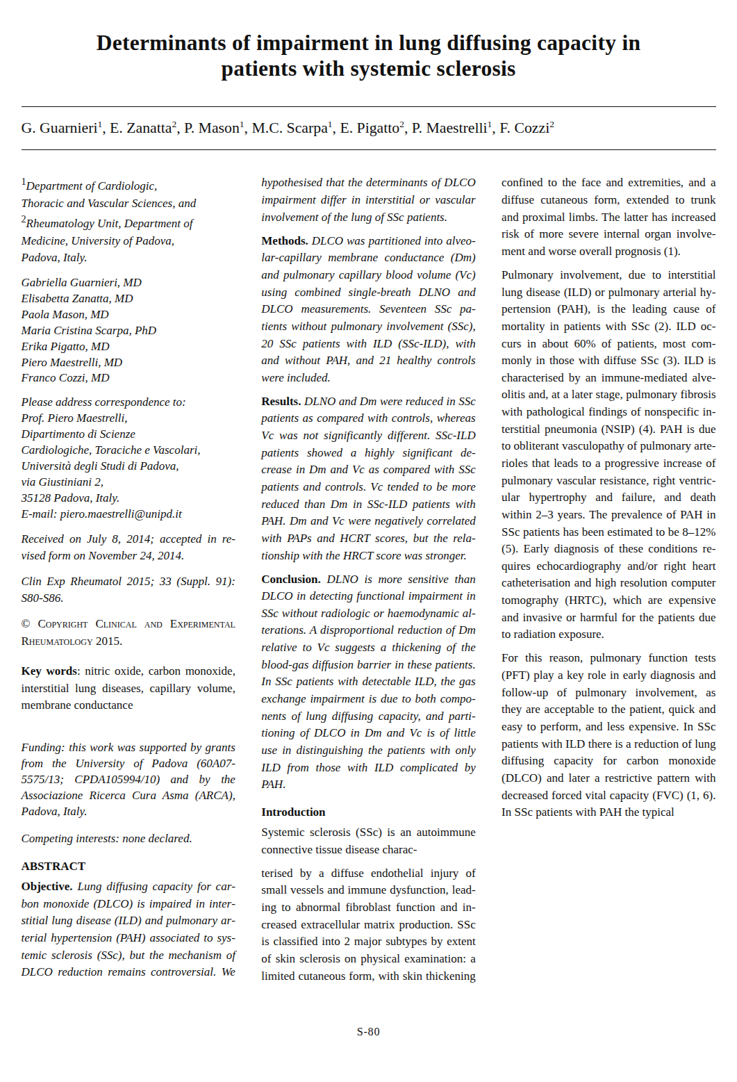Determinants of impairment in lung diffusing capacity in
patients with systemic sclerosis
G. Guarnieri1, E. Zanatta2, P. Mason1, M.C. Scarpa1, E. Pigatto2, P. Maestrelli1, F. Cozzi2
1Department of Cardiologic,
Thoracic and Vascular Sciences, and
2Rheumatology Unit, Department of
Medicine, University of Padova,
Padova, Italy.
Gabriella Guarnieri, MD
Elisabetta Zanatta, MD
Paola Mason, MD
Maria Cristina Scarpa, PhD
Erika Pigatto, MD
Piero Maestrelli, MD
Franco Cozzi, MD
Please address correspondence to:
Prof. Piero Maestrelli,
Dipartimento di Scienze
Cardiologiche, Toraciche e Vascolari,
Università degli Studi di Padova,
via Giustiniani 2,
35128 Padova, Italy.
E-mail: piero.maestrelli@unipd.it
Received on July 8, 2014; accepted in revised form on November 24, 2014.
Clin Exp Rheumatol 2015; 33 (Suppl. 91): S80-S86.
© Copyright Clinical and Experimental Rheumatology 2015.
Key words: nitric oxide, carbon monoxide, interstitial lung diseases, capillary volume, membrane conductance
Funding: this work was supported by grants from the University of Padova (60A07-5575/13; CPDA105994/10) and by the Associazione Ricerca Cura Asma (ARCA), Padova, Italy.
Competing interests: none declared.
ABSTRACT
Objective. Lung diffusing capacity for carbon monoxide (DLCO) is impaired in interstitial lung disease (ILD) and pulmonary arterial hypertension (PAH) associated to systemic sclerosis (SSc), but the mechanism of DLCO reduction remains controversial. We hypothesised that the determinants of DLCO impairment differ in interstitial or vascular involvement of the lung of SSc patients.
Methods. DLCO was partitioned into alveolar-capillary membrane conductance (Dm) and pulmonary capillary blood volume (Vc) using combined single-breath DLNO and DLCO measurements. Seventeen SSc patients without pulmonary involvement (SSc), 20 SSc patients with ILD (SSc-ILD), with and without PAH, and 21 healthy controls were included.
Results. DLNO and Dm were reduced in SSc patients as compared with controls, whereas Vc was not significantly different. SSc-ILD patients showed a highly significant decrease in Dm and Vc as compared with SSc patients and controls. Vc tended to be more reduced than Dm in SSc-ILD patients with PAH. Dm and Vc were negatively correlated with PAPs and HCRT scores, but the relationship with the HRCT score was stronger.
Conclusion. DLNO is more sensitive than DLCO in detecting functional impairment in SSc without radiologic or haemodynamic alterations. A disproportional reduction of Dm relative to Vc suggests a thickening of the blood-gas diffusion barrier in these patients. In SSc patients with detectable ILD, the gas exchange impairment is due to both components of lung diffusing capacity, and partitioning of DLCO in Dm and Vc is of little use in distinguishing the patients with only ILD from those with ILD complicated by PAH.
Introduction
Systemic sclerosis (SSc) is an autoimmune connective tissue disease charac-
terised by a diffuse endothelial injury of small vessels and immune dysfunction, leading to abnormal fibroblast function and increased extracellular matrix production. SSc is classified into 2 major subtypes by extent of skin sclerosis on physical examination: a limited cutaneous form, with skin thickening confined to the face and extremities, and a diffuse cutaneous form, extended to trunk and proximal limbs. The latter has increased risk of more severe internal organ involvement and worse overall prognosis (1).
Pulmonary involvement, due to interstitial lung disease (ILD) or pulmonary arterial hypertension (PAH), is the leading cause of mortality in patients with SSc (2). ILD occurs in about 60% of patients, most commonly in those with diffuse SSc (3). ILD is characterised by an immune-mediated alveolitis and, at a later stage, pulmonary fibrosis with pathological findings of nonspecific interstitial pneumonia (NSIP) (4). PAH is due to obliterant vasculopathy of pulmonary arterioles that leads to a progressive increase of pulmonary vascular resistance, right ventricular hypertrophy and failure, and death within 2–3 years. The prevalence of PAH in SSc patients has been estimated to be 8–12% (5). Early diagnosis of these conditions requires echocardiography and/or right heart catheterisation and high resolution computer tomography (HRTC), which are expensive and invasive or harmful for the patients due to radiation exposure.
For this reason, pulmonary function tests (PFT) play a key role in early diagnosis and follow-up of pulmonary involvement, as they are acceptable to the patient, quick and easy to perform, and less expensive. In SSc patients with ILD there is a reduction of lung diffusing capacity for carbon monoxide (DLCO) and later a restrictive pattern with decreased forced vital capacity (FVC) (1, 6). In SSc patients with PAH the typical
S-80